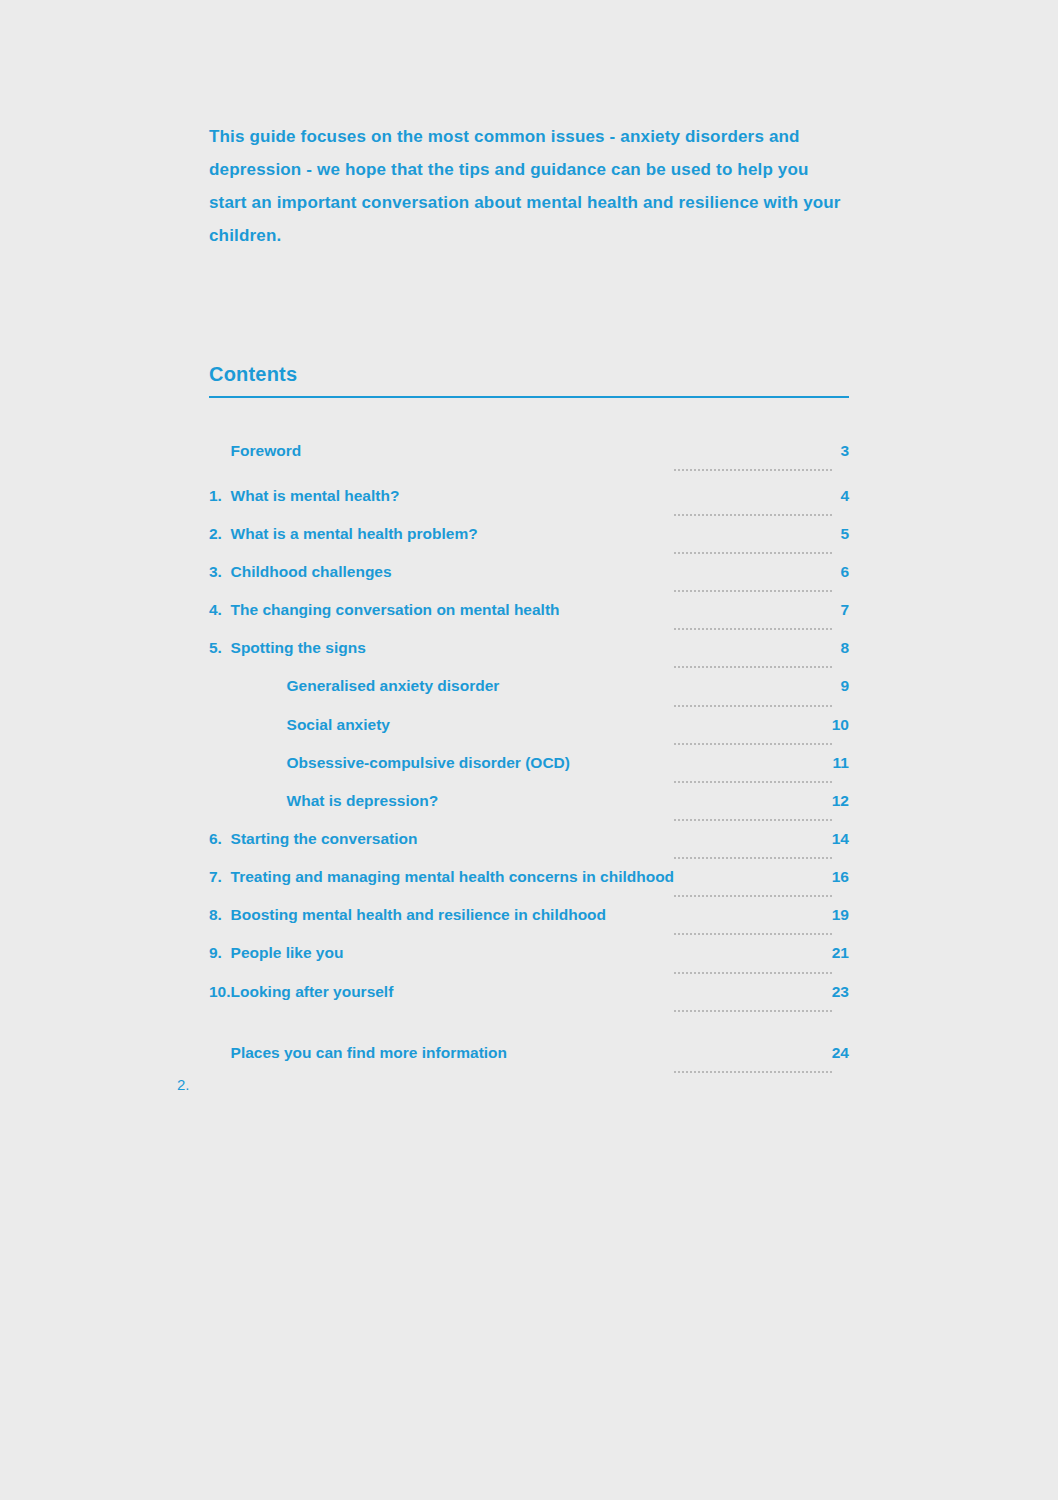This guide focuses on the most common issues - anxiety disorders and depression - we hope that the tips and guidance can be used to help you start an important conversation about mental health and resilience with your children.
Contents
| | Foreword | | 3 |
| 1. | What is mental health? | | 4 |
| 2. | What is a mental health problem? | | 5 |
| 3. | Childhood challenges | | 6 |
| 4. | The changing conversation on mental health | | 7 |
| 5. | Spotting the signs | | 8 |
| | Generalised anxiety disorder | | 9 |
| | Social anxiety | | 10 |
| | Obsessive-compulsive disorder (OCD) | | 11 |
| | What is depression? | | 12 |
| 6. | Starting the conversation | | 14 |
| 7. | Treating and managing mental health concerns in childhood | | 16 |
| 8. | Boosting mental health and resilience in childhood | | 19 |
| 9. | People like you | | 21 |
| 10. | Looking after yourself | | 23 |
| | Places you can find more information | | 24 |
2.